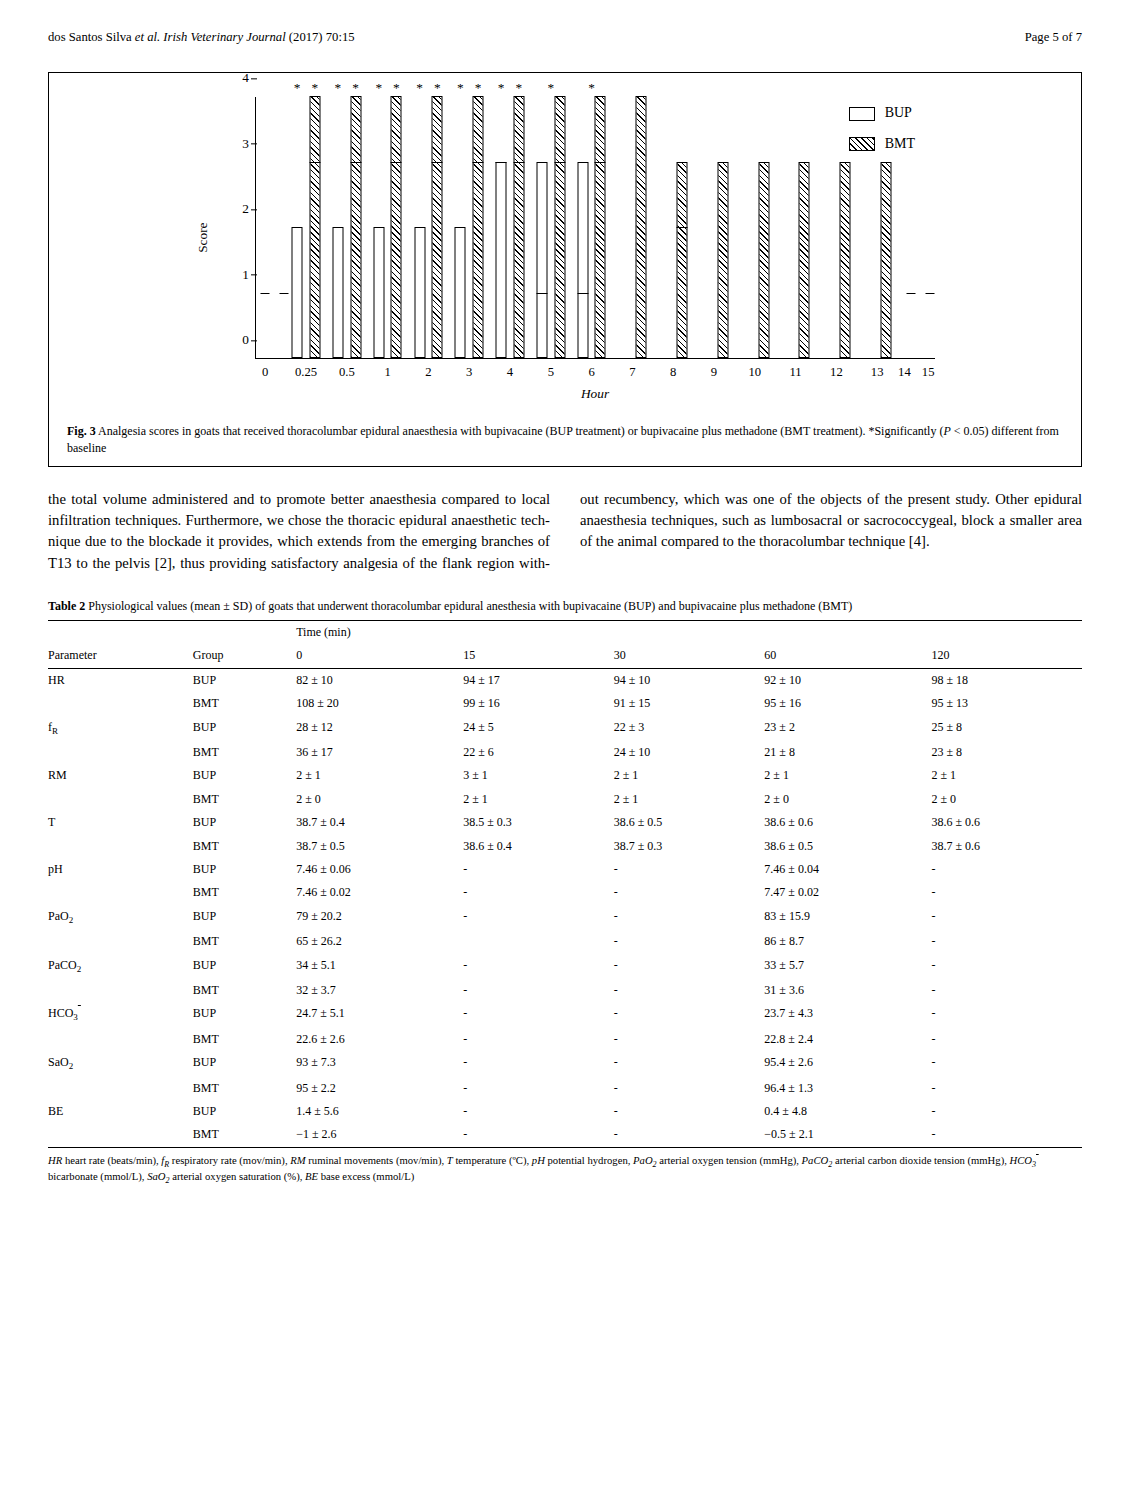dos Santos Silva et al. Irish Veterinary Journal (2017) 70:15
Page 5 of 7
Score
0
1
2
3
4
BUP
BMT
0
0.25
0.5
1
2
3
4
5
6
7
8
9
10
11
12
13
14
15
Hour
*
*
*
*
*
*
*
*
*
*
*
*
*
*
Fig. 3 Analgesia scores in goats that received thoracolumbar epidural anaesthesia with bupivacaine (BUP treatment) or bupivacaine plus methadone (BMT treatment). *Significantly (P < 0.05) different from baseline
the total volume administered and to promote better anaesthesia compared to local infiltration techniques. Furthermore, we chose the thoracic epidural anaesthetic technique due to the blockade it provides, which extends from the emerging branches of T13 to the pelvis [2], thus providing satisfactory analgesia of the flank region without recumbency, which was one of the objects of the present study. Other epidural anaesthesia techniques, such as lumbosacral or sacrococcygeal, block a smaller area of the animal compared to the thoracolumbar technique [4].
Table 2 Physiological values (mean ± SD) of goats that underwent thoracolumbar epidural anesthesia with bupivacaine (BUP) and bupivacaine plus methadone (BMT)
| | | Time (min) |
| --- | --- | --- |
| Parameter | Group | 0 | 15 | 30 | 60 | 120 |
| HR | BUP | 82 ± 10 | 94 ± 17 | 94 ± 10 | 92 ± 10 | 98 ± 18 |
| | BMT | 108 ± 20 | 99 ± 16 | 91 ± 15 | 95 ± 16 | 95 ± 13 |
| f R | BUP | 28 ± 12 | 24 ± 5 | 22 ± 3 | 23 ± 2 | 25 ± 8 |
| | BMT | 36 ± 17 | 22 ± 6 | 24 ± 10 | 21 ± 8 | 23 ± 8 |
| RM | BUP | 2 ± 1 | 3 ± 1 | 2 ± 1 | 2 ± 1 | 2 ± 1 |
| | BMT | 2 ± 0 | 2 ± 1 | 2 ± 1 | 2 ± 0 | 2 ± 0 |
| T | BUP | 38.7 ± 0.4 | 38.5 ± 0.3 | 38.6 ± 0.5 | 38.6 ± 0.6 | 38.6 ± 0.6 |
| | BMT | 38.7 ± 0.5 | 38.6 ± 0.4 | 38.7 ± 0.3 | 38.6 ± 0.5 | 38.7 ± 0.6 |
| pH | BUP | 7.46 ± 0.06 | - | - | 7.46 ± 0.04 | - |
| | BMT | 7.46 ± 0.02 | - | - | 7.47 ± 0.02 | - |
| PaO 2 | BUP | 79 ± 20.2 | - | - | 83 ± 15.9 | - |
| | BMT | 65 ± 26.2 | | - | 86 ± 8.7 | - |
| PaCO 2 | BUP | 34 ± 5.1 | - | - | 33 ± 5.7 | - |
| | BMT | 32 ± 3.7 | - | - | 31 ± 3.6 | - |
| HCO 3 | BUP | 24.7 ± 5.1 | - | - | 23.7 ± 4.3 | - |
| | BMT | 22.6 ± 2.6 | - | - | 22.8 ± 2.4 | - |
| SaO 2 | BUP | 93 ± 7.3 | - | - | 95.4 ± 2.6 | - |
| | BMT | 95 ± 2.2 | - | - | 96.4 ± 1.3 | - |
| BE | BUP | 1.4 ± 5.6 | - | - | 0.4 ± 4.8 | - |
| | BMT | −1 ± 2.6 | - | - | −0.5 ± 2.1 | - |
HR heart rate (beats/min), fR respiratory rate (mov/min), RM ruminal movements (mov/min), T temperature (ºC), pH potential hydrogen, PaO2 arterial oxygen tension (mmHg), PaCO2 arterial carbon dioxide tension (mmHg), HCO3 bicarbonate (mmol/L), SaO2 arterial oxygen saturation (%), BE base excess (mmol/L)